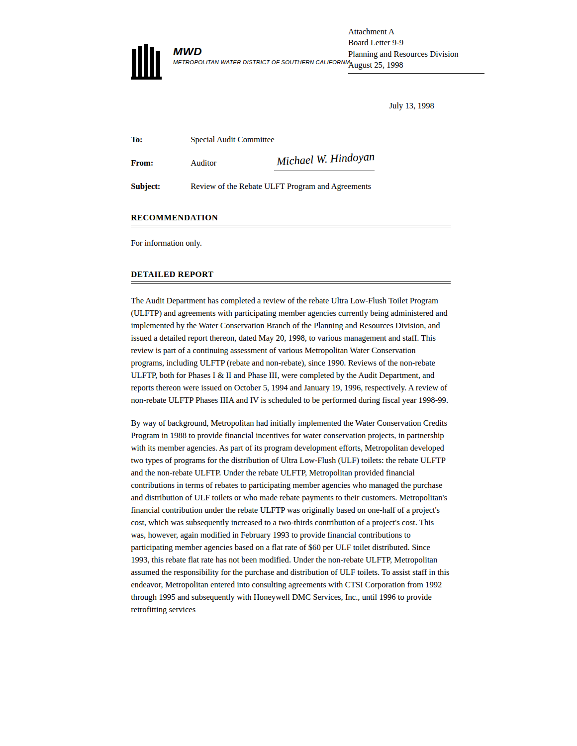Attachment A
Board Letter 9-9
Planning and Resources Division
August 25, 1998
MWD
METROPOLITAN WATER DISTRICT OF SOUTHERN CALIFORNIA
July 13, 1998
To:
Special Audit Committee
From:
Auditor
Michael W. Hindoyan
Subject:
Review of the Rebate ULFT Program and Agreements
RECOMMENDATION
For information only.
DETAILED REPORT
The Audit Department has completed a review of the rebate Ultra Low-Flush Toilet Program (ULFTP) and agreements with participating member agencies currently being administered and implemented by the Water Conservation Branch of the Planning and Resources Division, and issued a detailed report thereon, dated May 20, 1998, to various management and staff. This review is part of a continuing assessment of various Metropolitan Water Conservation programs, including ULFTP (rebate and non-rebate), since 1990. Reviews of the non-rebate ULFTP, both for Phases I & II and Phase III, were completed by the Audit Department, and reports thereon were issued on October 5, 1994 and January 19, 1996, respectively. A review of non-rebate ULFTP Phases IIIA and IV is scheduled to be performed during fiscal year 1998-99.
By way of background, Metropolitan had initially implemented the Water Conservation Credits Program in 1988 to provide financial incentives for water conservation projects, in partnership with its member agencies. As part of its program development efforts, Metropolitan developed two types of programs for the distribution of Ultra Low-Flush (ULF) toilets: the rebate ULFTP and the non-rebate ULFTP. Under the rebate ULFTP, Metropolitan provided financial contributions in terms of rebates to participating member agencies who managed the purchase and distribution of ULF toilets or who made rebate payments to their customers. Metropolitan's financial contribution under the rebate ULFTP was originally based on one-half of a project's cost, which was subsequently increased to a two-thirds contribution of a project's cost. This was, however, again modified in February 1993 to provide financial contributions to participating member agencies based on a flat rate of $60 per ULF toilet distributed. Since 1993, this rebate flat rate has not been modified. Under the non-rebate ULFTP, Metropolitan assumed the responsibility for the purchase and distribution of ULF toilets. To assist staff in this endeavor, Metropolitan entered into consulting agreements with CTSI Corporation from 1992 through 1995 and subsequently with Honeywell DMC Services, Inc., until 1996 to provide retrofitting services